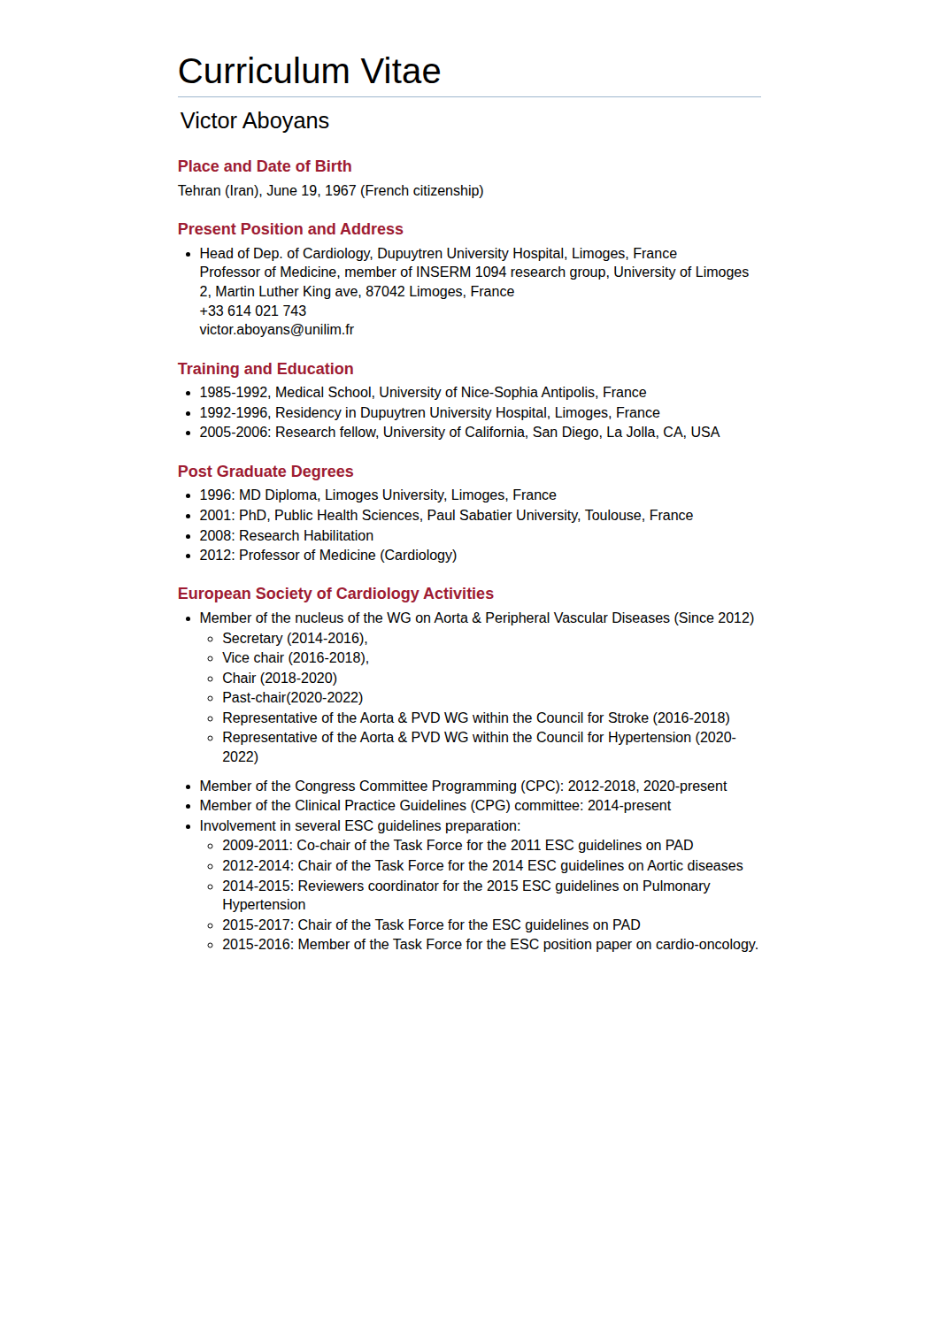Curriculum Vitae
Victor Aboyans
Place and Date of Birth
Tehran (Iran), June 19, 1967 (French citizenship)
Present Position and Address
Head of Dep. of Cardiology, Dupuytren University Hospital, Limoges, France
Professor of Medicine, member of INSERM 1094 research group, University of Limoges
2, Martin Luther King ave, 87042 Limoges, France
+33 614 021 743
victor.aboyans@unilim.fr
Training and Education
1985-1992, Medical School, University of Nice-Sophia Antipolis, France
1992-1996, Residency in Dupuytren University Hospital, Limoges, France
2005-2006: Research fellow, University of California, San Diego, La Jolla, CA, USA
Post Graduate Degrees
1996: MD Diploma, Limoges University, Limoges, France
2001: PhD, Public Health Sciences, Paul Sabatier University, Toulouse, France
2008: Research Habilitation
2012: Professor of Medicine (Cardiology)
European Society of Cardiology Activities
Member of the nucleus of the WG on Aorta & Peripheral Vascular Diseases (Since 2012)
Secretary (2014-2016),
Vice chair (2016-2018),
Chair (2018-2020)
Past-chair(2020-2022)
Representative of the Aorta & PVD WG within the Council for Stroke (2016-2018)
Representative of the Aorta & PVD WG within the Council for Hypertension (2020-2022)
Member of the Congress Committee Programming (CPC): 2012-2018, 2020-present
Member of the Clinical Practice Guidelines (CPG) committee: 2014-present
Involvement in several ESC guidelines preparation:
2009-2011: Co-chair of the Task Force for the 2011 ESC guidelines on PAD
2012-2014: Chair of the Task Force for the 2014 ESC guidelines on Aortic diseases
2014-2015: Reviewers coordinator for the 2015 ESC guidelines on Pulmonary Hypertension
2015-2017: Chair of the Task Force for the ESC guidelines on PAD
2015-2016: Member of the Task Force for the ESC position paper on cardio-oncology.